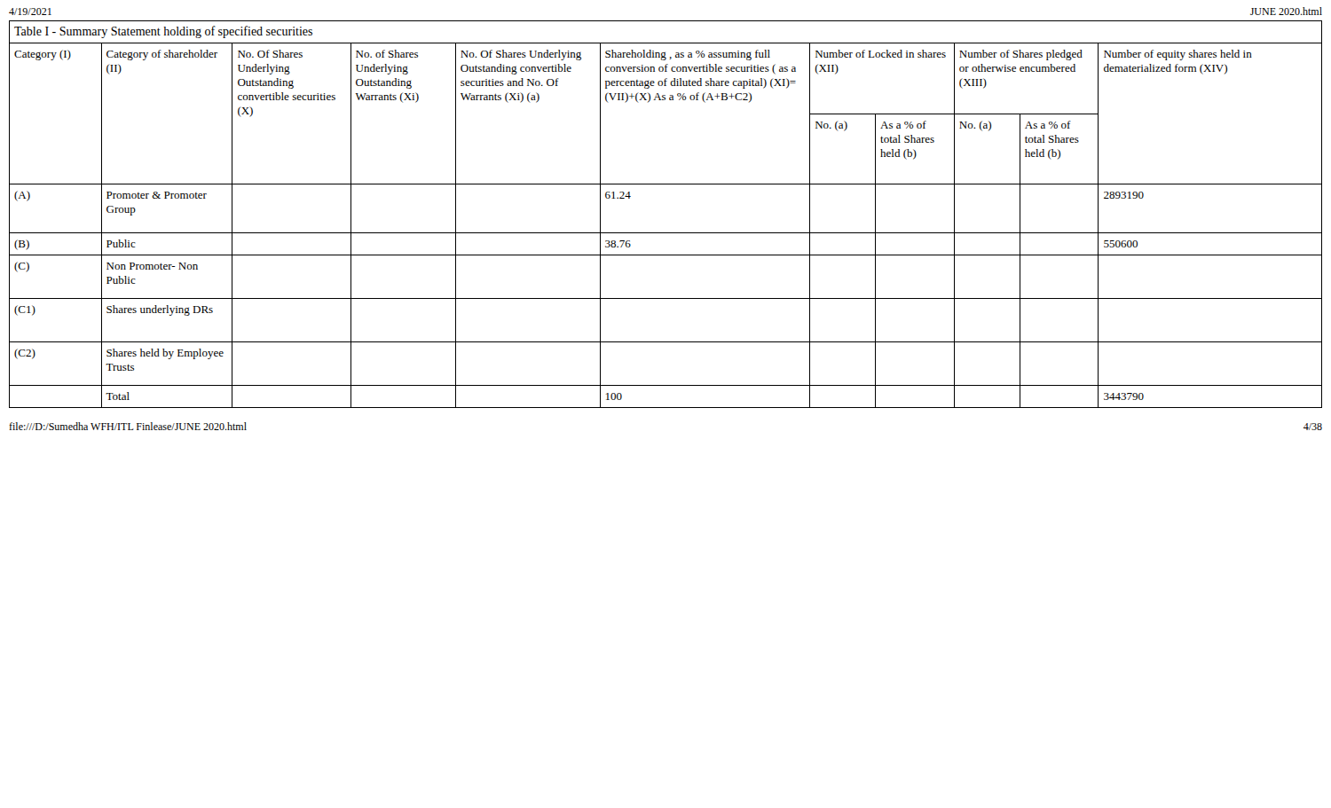4/19/2021 JUNE 2020.html
| Table I - Summary Statement holding of specified securities |
| Category (I) | Category of shareholder (II) | No. Of Shares Underlying Outstanding convertible securities (X) | No. of Shares Underlying Outstanding Warrants (Xi) | No. Of Shares Underlying Outstanding convertible securities and No. Of Warrants (Xi) (a) | Shareholding , as a % assuming full conversion of convertible securities ( as a percentage of diluted share capital) (XI)= (VII)+(X) As a % of (A+B+C2) | Number of Locked in shares (XII) | Number of Shares pledged or otherwise encumbered (XIII) | Number of equity shares held in dematerialized form (XIV) |
| No. (a) | As a % of total Shares held (b) | No. (a) | As a % of total Shares held (b) |
| (A) | Promoter & Promoter Group | | | | 61.24 | | | | | 2893190 |
| (B) | Public | | | | 38.76 | | | | | 550600 |
| (C) | Non Promoter- Non Public | | | | | | | | | |
| (C1) | Shares underlying DRs | | | | | | | | | |
| (C2) | Shares held by Employee Trusts | | | | | | | | | |
| | Total | | | | 100 | | | | | 3443790 |
file:///D:/Sumedha WFH/ITL Finlease/JUNE 2020.html 4/38